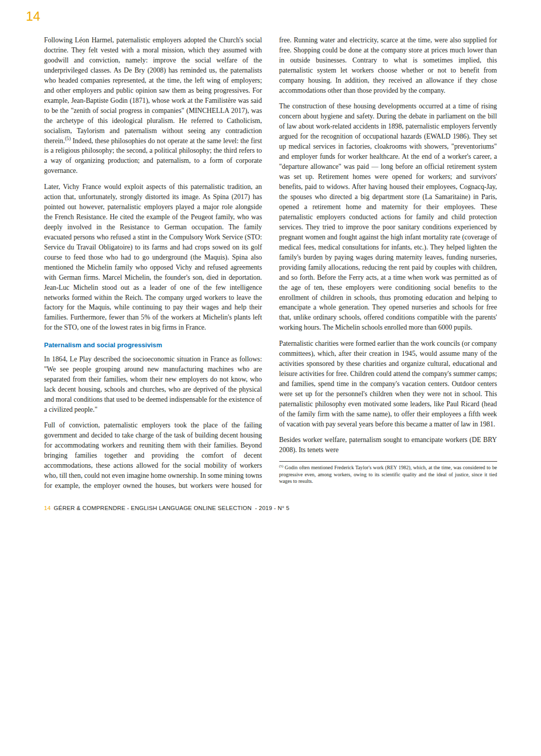14
Following Léon Harmel, paternalistic employers adopted the Church's social doctrine. They felt vested with a moral mission, which they assumed with goodwill and conviction, namely: improve the social welfare of the underprivileged classes. As De Bry (2008) has reminded us, the paternalists who headed companies represented, at the time, the left wing of employers; and other employers and public opinion saw them as being progressives. For example, Jean-Baptiste Godin (1871), whose work at the Familistère was said to be the "zenith of social progress in companies" (MINCHELLA 2017), was the archetype of this ideological pluralism. He referred to Catholicism, socialism, Taylorism and paternalism without seeing any contradiction therein.(5) Indeed, these philosophies do not operate at the same level: the first is a religious philosophy; the second, a political philosophy; the third refers to a way of organizing production; and paternalism, to a form of corporate governance.
Later, Vichy France would exploit aspects of this paternalistic tradition, an action that, unfortunately, strongly distorted its image. As Spina (2017) has pointed out however, paternalistic employers played a major role alongside the French Resistance. He cited the example of the Peugeot family, who was deeply involved in the Resistance to German occupation. The family evacuated persons who refused a stint in the Compulsory Work Service (STO: Service du Travail Obligatoire) to its farms and had crops sowed on its golf course to feed those who had to go underground (the Maquis). Spina also mentioned the Michelin family who opposed Vichy and refused agreements with German firms. Marcel Michelin, the founder's son, died in deportation. Jean-Luc Michelin stood out as a leader of one of the few intelligence networks formed within the Reich. The company urged workers to leave the factory for the Maquis, while continuing to pay their wages and help their families. Furthermore, fewer than 5% of the workers at Michelin's plants left for the STO, one of the lowest rates in big firms in France.
Paternalism and social progressivism
In 1864, Le Play described the socioeconomic situation in France as follows: "We see people grouping around new manufacturing machines who are separated from their families, whom their new employers do not know, who lack decent housing, schools and churches, who are deprived of the physical and moral conditions that used to be deemed indispensable for the existence of a civilized people."
Full of conviction, paternalistic employers took the place of the failing government and decided to take charge of the task of building decent housing for accommodating workers and reuniting them with their families. Beyond bringing families together and providing the comfort of decent accommodations, these actions allowed for the social mobility of workers who, till then, could not even imagine home ownership. In some mining towns for example, the employer owned the houses, but workers were housed for free. Running water and electricity, scarce at the time, were also supplied for free. Shopping could be done at the company store at prices much lower than in outside businesses. Contrary to what is sometimes implied, this paternalistic system let workers choose whether or not to benefit from company housing. In addition, they received an allowance if they chose accommodations other than those provided by the company.
The construction of these housing developments occurred at a time of rising concern about hygiene and safety. During the debate in parliament on the bill of law about work-related accidents in 1898, paternalistic employers fervently argued for the recognition of occupational hazards (EWALD 1986). They set up medical services in factories, cloakrooms with showers, "preventoriums" and employer funds for worker healthcare. At the end of a worker's career, a "departure allowance" was paid — long before an official retirement system was set up. Retirement homes were opened for workers; and survivors' benefits, paid to widows. After having housed their employees, Cognacq-Jay, the spouses who directed a big department store (La Samaritaine) in Paris, opened a retirement home and maternity for their employees. These paternalistic employers conducted actions for family and child protection services. They tried to improve the poor sanitary conditions experienced by pregnant women and fought against the high infant mortality rate (coverage of medical fees, medical consultations for infants, etc.). They helped lighten the family's burden by paying wages during maternity leaves, funding nurseries, providing family allocations, reducing the rent paid by couples with children, and so forth. Before the Ferry acts, at a time when work was permitted as of the age of ten, these employers were conditioning social benefits to the enrollment of children in schools, thus promoting education and helping to emancipate a whole generation. They opened nurseries and schools for free that, unlike ordinary schools, offered conditions compatible with the parents' working hours. The Michelin schools enrolled more than 6000 pupils.
Paternalistic charities were formed earlier than the work councils (or company committees), which, after their creation in 1945, would assume many of the activities sponsored by these charities and organize cultural, educational and leisure activities for free. Children could attend the company's summer camps; and families, spend time in the company's vacation centers. Outdoor centers were set up for the personnel's children when they were not in school. This paternalistic philosophy even motivated some leaders, like Paul Ricard (head of the family firm with the same name), to offer their employees a fifth week of vacation with pay several years before this became a matter of law in 1981.
Besides worker welfare, paternalism sought to emancipate workers (DE BRY 2008). Its tenets were
(5) Godin often mentioned Frederick Taylor's work (REY 1982), which, at the time, was considered to be progressive even, among workers, owing to its scientific quality and the ideal of justice, since it tied wages to results.
14 GÉRER & COMPRENDRE - ENGLISH LANGUAGE ONLINE SELECTION - 2019 - N° 5